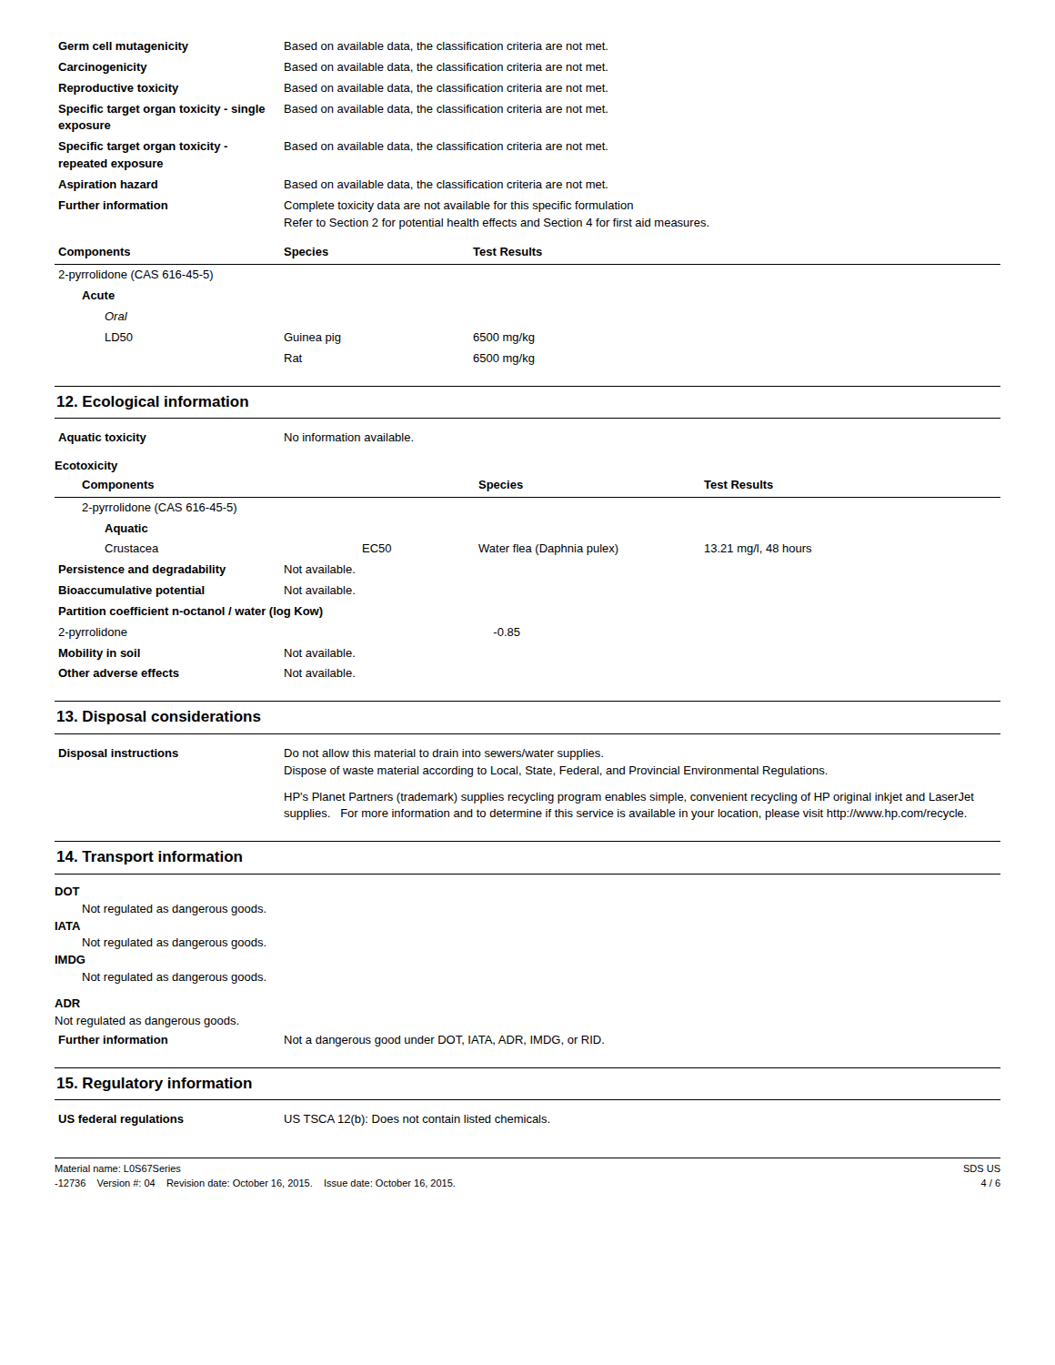| Germ cell mutagenicity | Based on available data, the classification criteria are not met. |
| Carcinogenicity | Based on available data, the classification criteria are not met. |
| Reproductive toxicity | Based on available data, the classification criteria are not met. |
| Specific target organ toxicity - single exposure | Based on available data, the classification criteria are not met. |
| Specific target organ toxicity - repeated exposure | Based on available data, the classification criteria are not met. |
| Aspiration hazard | Based on available data, the classification criteria are not met. |
| Further information | Complete toxicity data are not available for this specific formulation Refer to Section 2 for potential health effects and Section 4 for first aid measures. |
| Components | Species | Test Results |
| 2-pyrrolidone (CAS 616-45-5) |
| Acute | | |
| Oral | | |
| LD50 | Guinea pig | 6500 mg/kg |
| | Rat | 6500 mg/kg |
12. Ecological information
| Aquatic toxicity | No information available. |
Ecotoxicity
| Components | | Species | Test Results |
| 2-pyrrolidone (CAS 616-45-5) |
| Aquatic |
| Crustacea | EC50 | Water flea (Daphnia pulex) | 13.21 mg/l, 48 hours |
| Persistence and degradability | Not available. |
| Bioaccumulative potential | Not available. |
| Partition coefficient n-octanol / water (log Kow) |
| 2-pyrrolidone | -0.85 | |
| Mobility in soil | Not available. |
| Other adverse effects | Not available. |
13. Disposal considerations
| Disposal instructions | Do not allow this material to drain into sewers/water supplies. Dispose of waste material according to Local, State, Federal, and Provincial Environmental Regulations. HP's Planet Partners (trademark) supplies recycling program enables simple, convenient recycling of HP original inkjet and LaserJet supplies. For more information and to determine if this service is available in your location, please visit http://www.hp.com/recycle. |
14. Transport information
DOT
Not regulated as dangerous goods.
IATA
Not regulated as dangerous goods.
IMDG
Not regulated as dangerous goods.
ADR
Not regulated as dangerous goods.
| Further information | Not a dangerous good under DOT, IATA, ADR, IMDG, or RID. |
15. Regulatory information
| US federal regulations | US TSCA 12(b): Does not contain listed chemicals. |
Material name: L0S67Series
-12736 Version #: 04 Revision date: October 16, 2015. Issue date: October 16, 2015.
SDS US
4 / 6